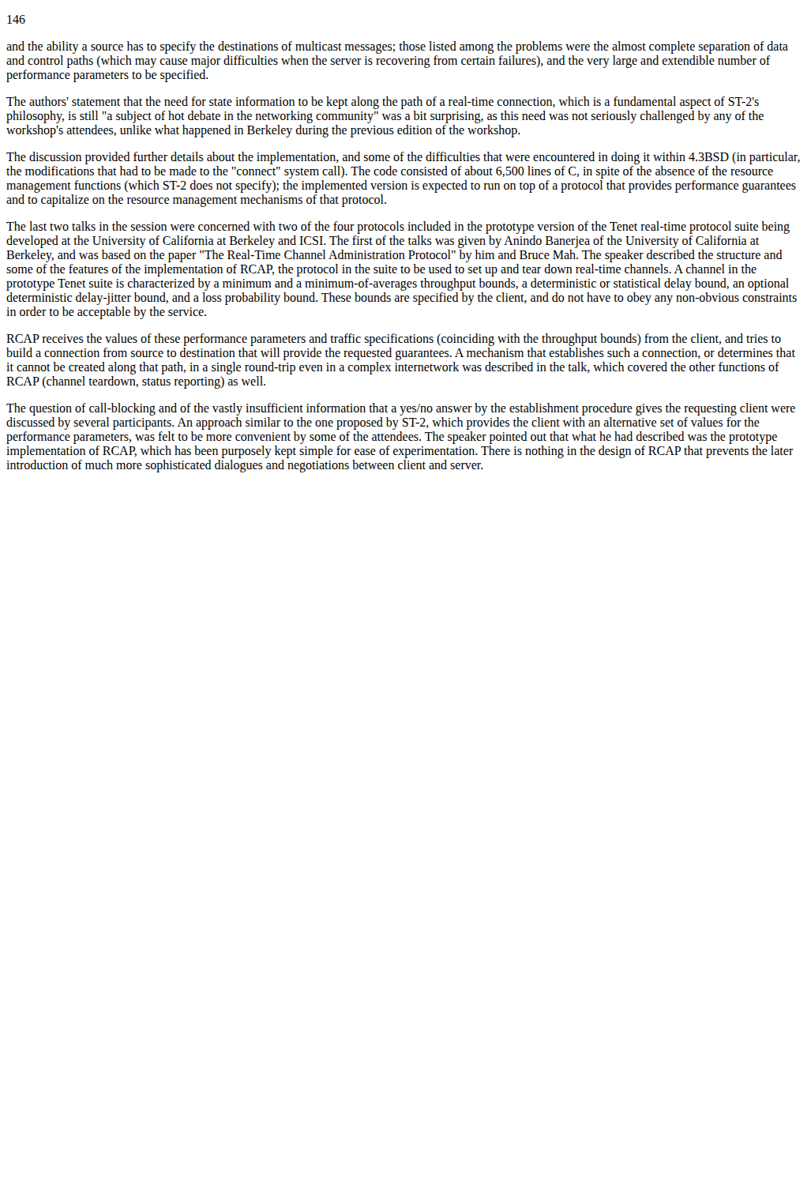146
and the ability a source has to specify the destinations of multicast messages; those listed among the problems were the almost complete separation of data and control paths (which may cause major difficulties when the server is recovering from certain failures), and the very large and extendible number of performance parameters to be specified.
The authors' statement that the need for state information to be kept along the path of a real-time connection, which is a fundamental aspect of ST-2's philosophy, is still "a subject of hot debate in the networking community" was a bit surprising, as this need was not seriously challenged by any of the workshop's attendees, unlike what happened in Berkeley during the previous edition of the workshop.
The discussion provided further details about the implementation, and some of the difficulties that were encountered in doing it within 4.3BSD (in particular, the modifications that had to be made to the "connect" system call). The code consisted of about 6,500 lines of C, in spite of the absence of the resource management functions (which ST-2 does not specify); the implemented version is expected to run on top of a protocol that provides performance guarantees and to capitalize on the resource management mechanisms of that protocol.
The last two talks in the session were concerned with two of the four protocols included in the prototype version of the Tenet real-time protocol suite being developed at the University of California at Berkeley and ICSI. The first of the talks was given by Anindo Banerjea of the University of California at Berkeley, and was based on the paper "The Real-Time Channel Administration Protocol" by him and Bruce Mah. The speaker described the structure and some of the features of the implementation of RCAP, the protocol in the suite to be used to set up and tear down real-time channels. A channel in the prototype Tenet suite is characterized by a minimum and a minimum-of-averages throughput bounds, a deterministic or statistical delay bound, an optional deterministic delay-jitter bound, and a loss probability bound. These bounds are specified by the client, and do not have to obey any non-obvious constraints in order to be acceptable by the service.
RCAP receives the values of these performance parameters and traffic specifications (coinciding with the throughput bounds) from the client, and tries to build a connection from source to destination that will provide the requested guarantees. A mechanism that establishes such a connection, or determines that it cannot be created along that path, in a single round-trip even in a complex internetwork was described in the talk, which covered the other functions of RCAP (channel teardown, status reporting) as well.
The question of call-blocking and of the vastly insufficient information that a yes/no answer by the establishment procedure gives the requesting client were discussed by several participants. An approach similar to the one proposed by ST-2, which provides the client with an alternative set of values for the performance parameters, was felt to be more convenient by some of the attendees. The speaker pointed out that what he had described was the prototype implementation of RCAP, which has been purposely kept simple for ease of experimentation. There is nothing in the design of RCAP that prevents the later introduction of much more sophisticated dialogues and negotiations between client and server.